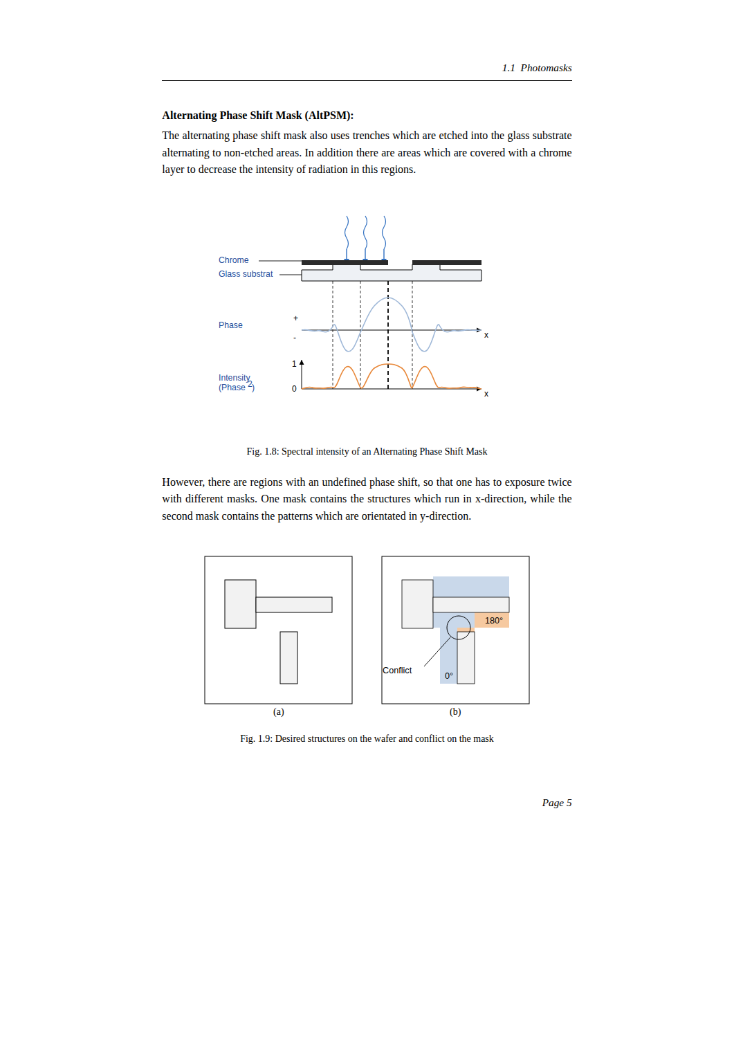1.1 Photomasks
Alternating Phase Shift Mask (AltPSM):
The alternating phase shift mask also uses trenches which are etched into the glass substrate alternating to non-etched areas. In addition there are areas which are covered with a chrome layer to decrease the intensity of radiation in this regions.
Chrome Glass substrat Phase x + - Intensity (Phase 2 ) x 1 0
Fig. 1.8: Spectral intensity of an Alternating Phase Shift Mask
However, there are regions with an undefined phase shift, so that one has to exposure twice with different masks. One mask contains the structures which run in x-direction, while the second mask contains the patterns which are orientated in y-direction.
(a)
180° 0° Conflict
(b)
Fig. 1.9: Desired structures on the wafer and conflict on the mask
Page 5